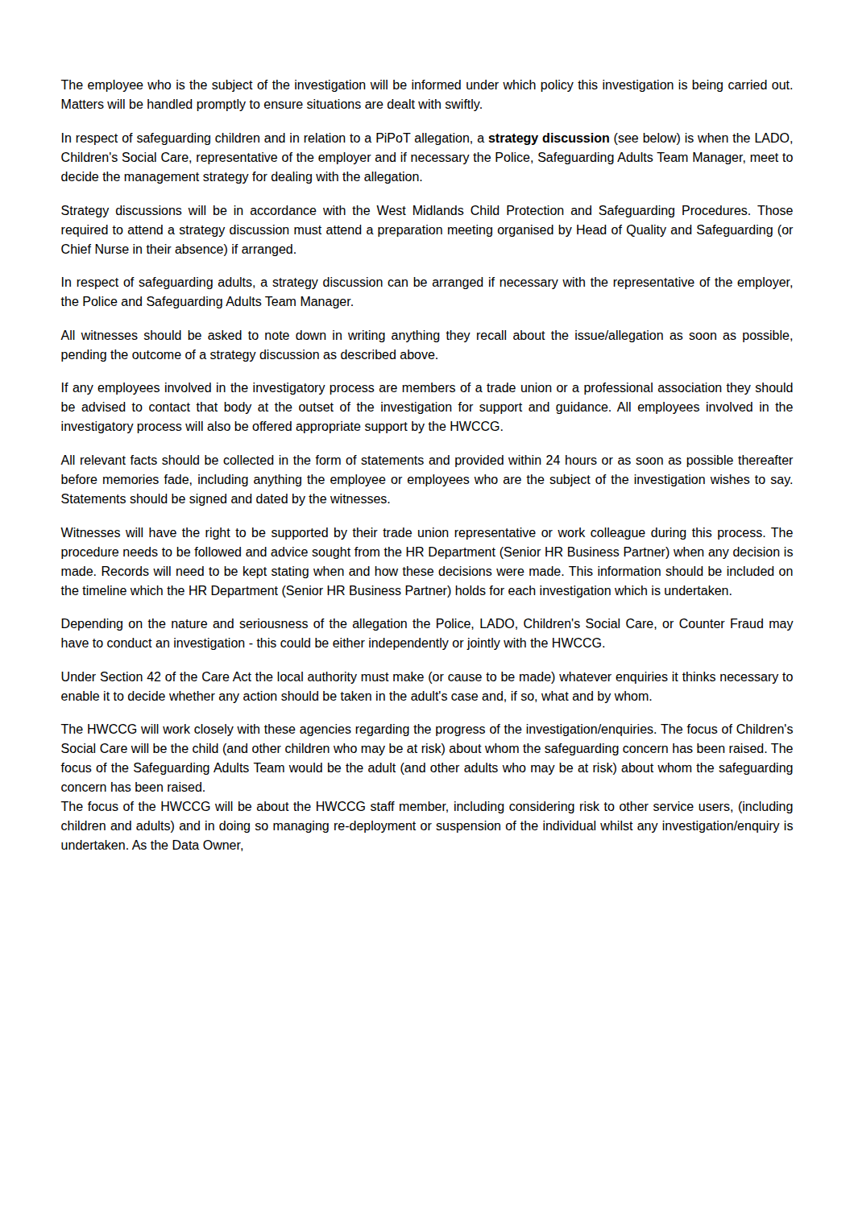The employee who is the subject of the investigation will be informed under which policy this investigation is being carried out. Matters will be handled promptly to ensure situations are dealt with swiftly.
In respect of safeguarding children and in relation to a PiPoT allegation, a strategy discussion (see below) is when the LADO, Children's Social Care, representative of the employer and if necessary the Police, Safeguarding Adults Team Manager, meet to decide the management strategy for dealing with the allegation.
Strategy discussions will be in accordance with the West Midlands Child Protection and Safeguarding Procedures. Those required to attend a strategy discussion must attend a preparation meeting organised by Head of Quality and Safeguarding (or Chief Nurse in their absence) if arranged.
In respect of safeguarding adults, a strategy discussion can be arranged if necessary with the representative of the employer, the Police and Safeguarding Adults Team Manager.
All witnesses should be asked to note down in writing anything they recall about the issue/allegation as soon as possible, pending the outcome of a strategy discussion as described above.
If any employees involved in the investigatory process are members of a trade union or a professional association they should be advised to contact that body at the outset of the investigation for support and guidance. All employees involved in the investigatory process will also be offered appropriate support by the HWCCG.
All relevant facts should be collected in the form of statements and provided within 24 hours or as soon as possible thereafter before memories fade, including anything the employee or employees who are the subject of the investigation wishes to say. Statements should be signed and dated by the witnesses.
Witnesses will have the right to be supported by their trade union representative or work colleague during this process. The procedure needs to be followed and advice sought from the HR Department (Senior HR Business Partner) when any decision is made. Records will need to be kept stating when and how these decisions were made. This information should be included on the timeline which the HR Department (Senior HR Business Partner) holds for each investigation which is undertaken.
Depending on the nature and seriousness of the allegation the Police, LADO, Children's Social Care, or Counter Fraud may have to conduct an investigation - this could be either independently or jointly with the HWCCG.
Under Section 42 of the Care Act the local authority must make (or cause to be made) whatever enquiries it thinks necessary to enable it to decide whether any action should be taken in the adult's case and, if so, what and by whom.
The HWCCG will work closely with these agencies regarding the progress of the investigation/enquiries. The focus of Children's Social Care will be the child (and other children who may be at risk) about whom the safeguarding concern has been raised. The focus of the Safeguarding Adults Team would be the adult (and other adults who may be at risk) about whom the safeguarding concern has been raised.
The focus of the HWCCG will be about the HWCCG staff member, including considering risk to other service users, (including children and adults) and in doing so managing re-deployment or suspension of the individual whilst any investigation/enquiry is undertaken. As the Data Owner,